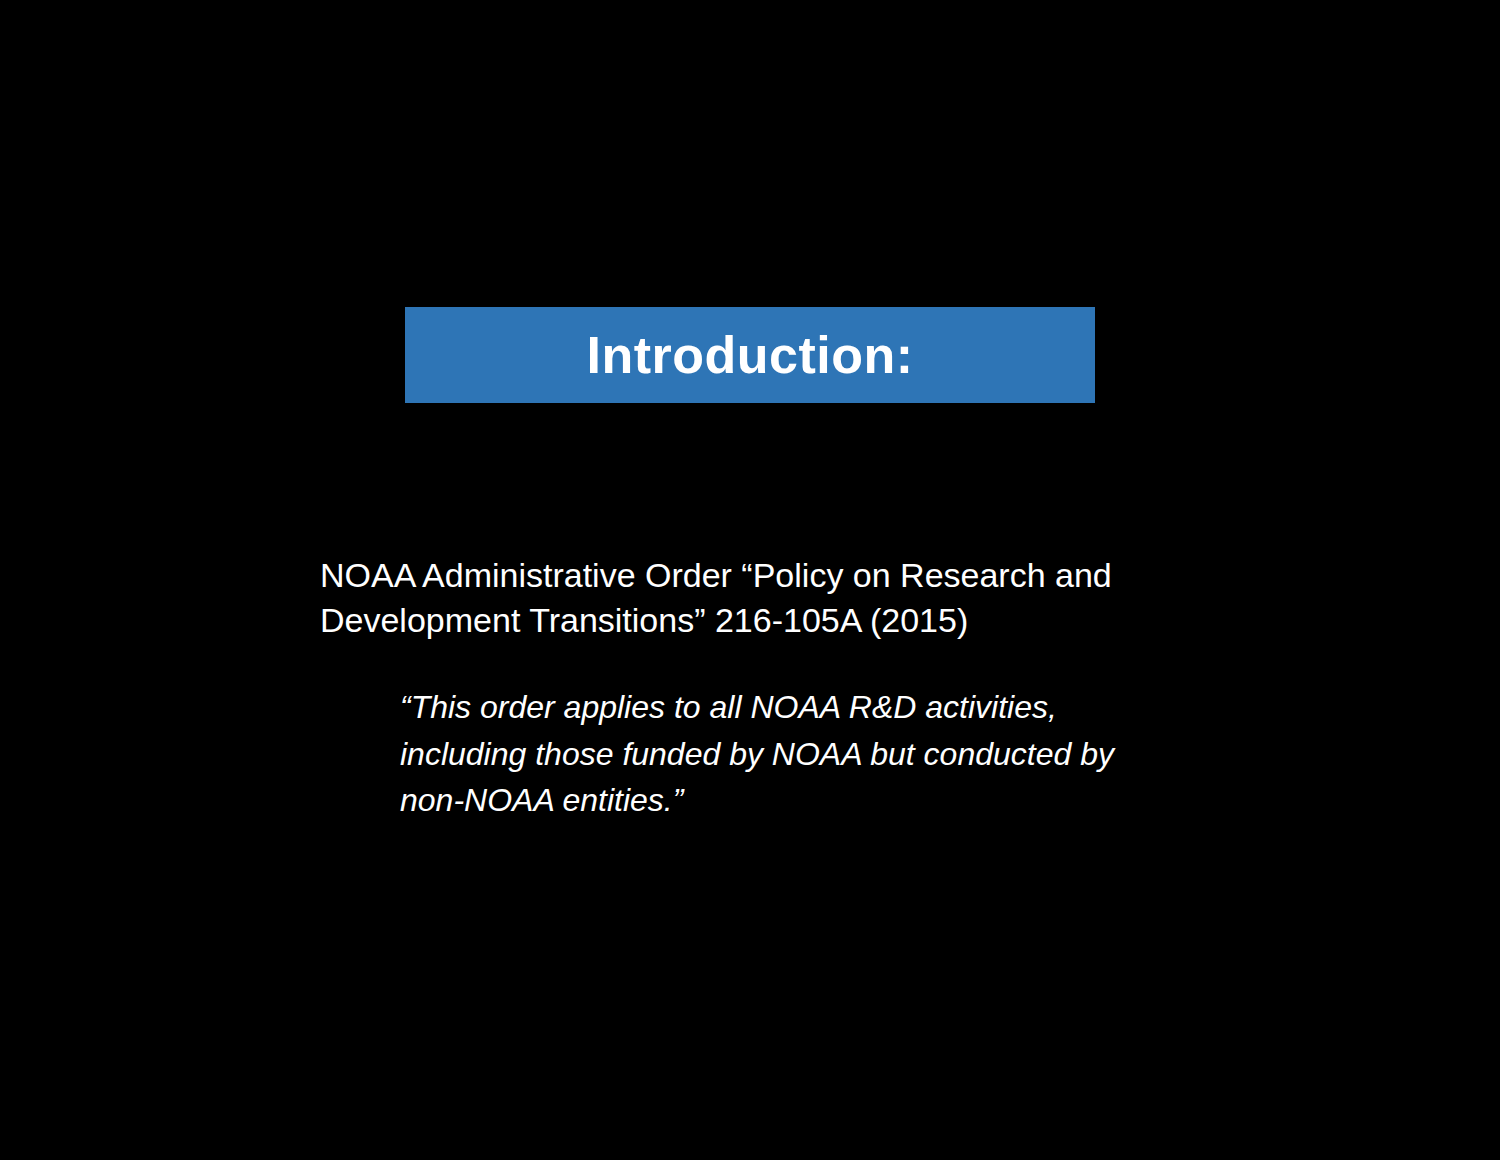Introduction:
NOAA Administrative Order “Policy on Research and Development Transitions” 216-105A (2015)
“This order applies to all NOAA R&D activities, including those funded by NOAA but conducted by non-NOAA entities.”